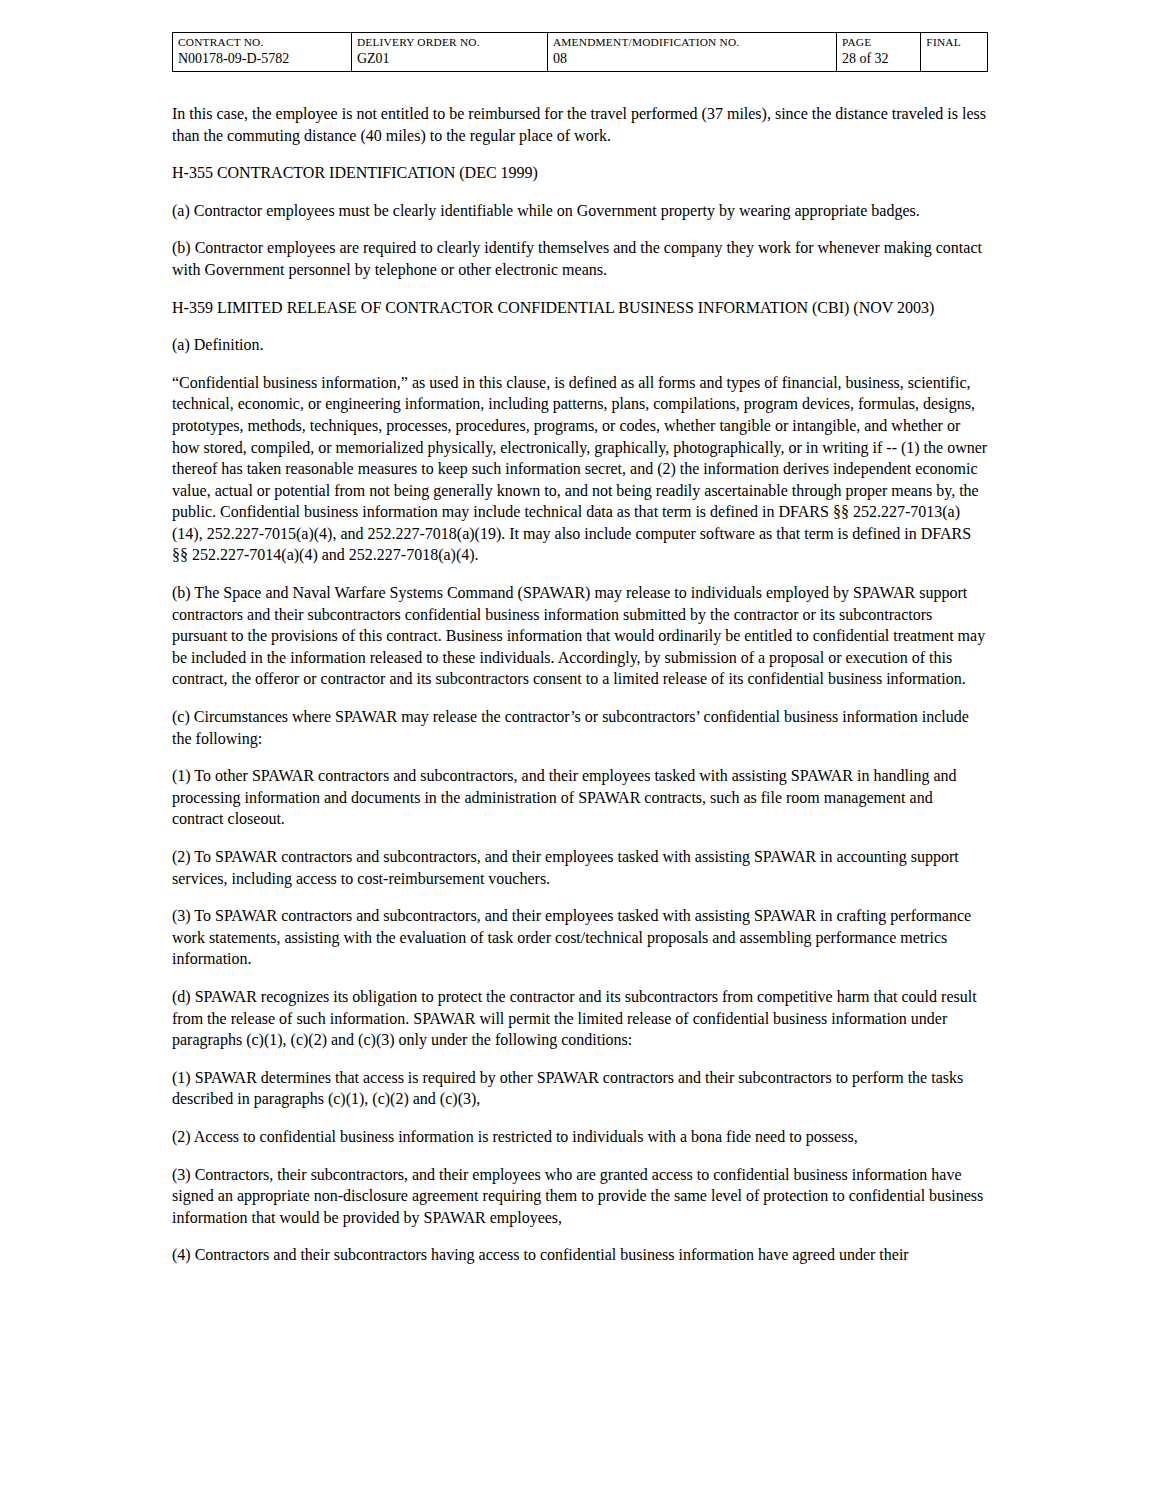| CONTRACT NO. N00178-09-D-5782 | DELIVERY ORDER NO. GZ01 | AMENDMENT/MODIFICATION NO. 08 | PAGE 28 of 32 | FINAL |
In this case, the employee is not entitled to be reimbursed for the travel performed (37 miles), since the distance traveled is less than the commuting distance (40 miles) to the regular place of work.
H-355 CONTRACTOR IDENTIFICATION (DEC 1999)
(a) Contractor employees must be clearly identifiable while on Government property by wearing appropriate badges.
(b) Contractor employees are required to clearly identify themselves and the company they work for whenever making contact with Government personnel by telephone or other electronic means.
H-359 LIMITED RELEASE OF CONTRACTOR CONFIDENTIAL BUSINESS INFORMATION (CBI) (NOV 2003)
(a) Definition.
“Confidential business information,” as used in this clause, is defined as all forms and types of financial, business, scientific, technical, economic, or engineering information, including patterns, plans, compilations, program devices, formulas, designs, prototypes, methods, techniques, processes, procedures, programs, or codes, whether tangible or intangible, and whether or how stored, compiled, or memorialized physically, electronically, graphically, photographically, or in writing if -- (1) the owner thereof has taken reasonable measures to keep such information secret, and (2) the information derives independent economic value, actual or potential from not being generally known to, and not being readily ascertainable through proper means by, the public. Confidential business information may include technical data as that term is defined in DFARS §§ 252.227-7013(a)(14), 252.227-7015(a)(4), and 252.227-7018(a)(19). It may also include computer software as that term is defined in DFARS §§ 252.227-7014(a)(4) and 252.227-7018(a)(4).
(b) The Space and Naval Warfare Systems Command (SPAWAR) may release to individuals employed by SPAWAR support contractors and their subcontractors confidential business information submitted by the contractor or its subcontractors pursuant to the provisions of this contract. Business information that would ordinarily be entitled to confidential treatment may be included in the information released to these individuals. Accordingly, by submission of a proposal or execution of this contract, the offeror or contractor and its subcontractors consent to a limited release of its confidential business information.
(c) Circumstances where SPAWAR may release the contractor’s or subcontractors’ confidential business information include the following:
(1) To other SPAWAR contractors and subcontractors, and their employees tasked with assisting SPAWAR in handling and processing information and documents in the administration of SPAWAR contracts, such as file room management and contract closeout.
(2) To SPAWAR contractors and subcontractors, and their employees tasked with assisting SPAWAR in accounting support services, including access to cost-reimbursement vouchers.
(3) To SPAWAR contractors and subcontractors, and their employees tasked with assisting SPAWAR in crafting performance work statements, assisting with the evaluation of task order cost/technical proposals and assembling performance metrics information.
(d) SPAWAR recognizes its obligation to protect the contractor and its subcontractors from competitive harm that could result from the release of such information. SPAWAR will permit the limited release of confidential business information under paragraphs (c)(1), (c)(2) and (c)(3) only under the following conditions:
(1) SPAWAR determines that access is required by other SPAWAR contractors and their subcontractors to perform the tasks described in paragraphs (c)(1), (c)(2) and (c)(3),
(2) Access to confidential business information is restricted to individuals with a bona fide need to possess,
(3) Contractors, their subcontractors, and their employees who are granted access to confidential business information have signed an appropriate non-disclosure agreement requiring them to provide the same level of protection to confidential business information that would be provided by SPAWAR employees,
(4) Contractors and their subcontractors having access to confidential business information have agreed under their